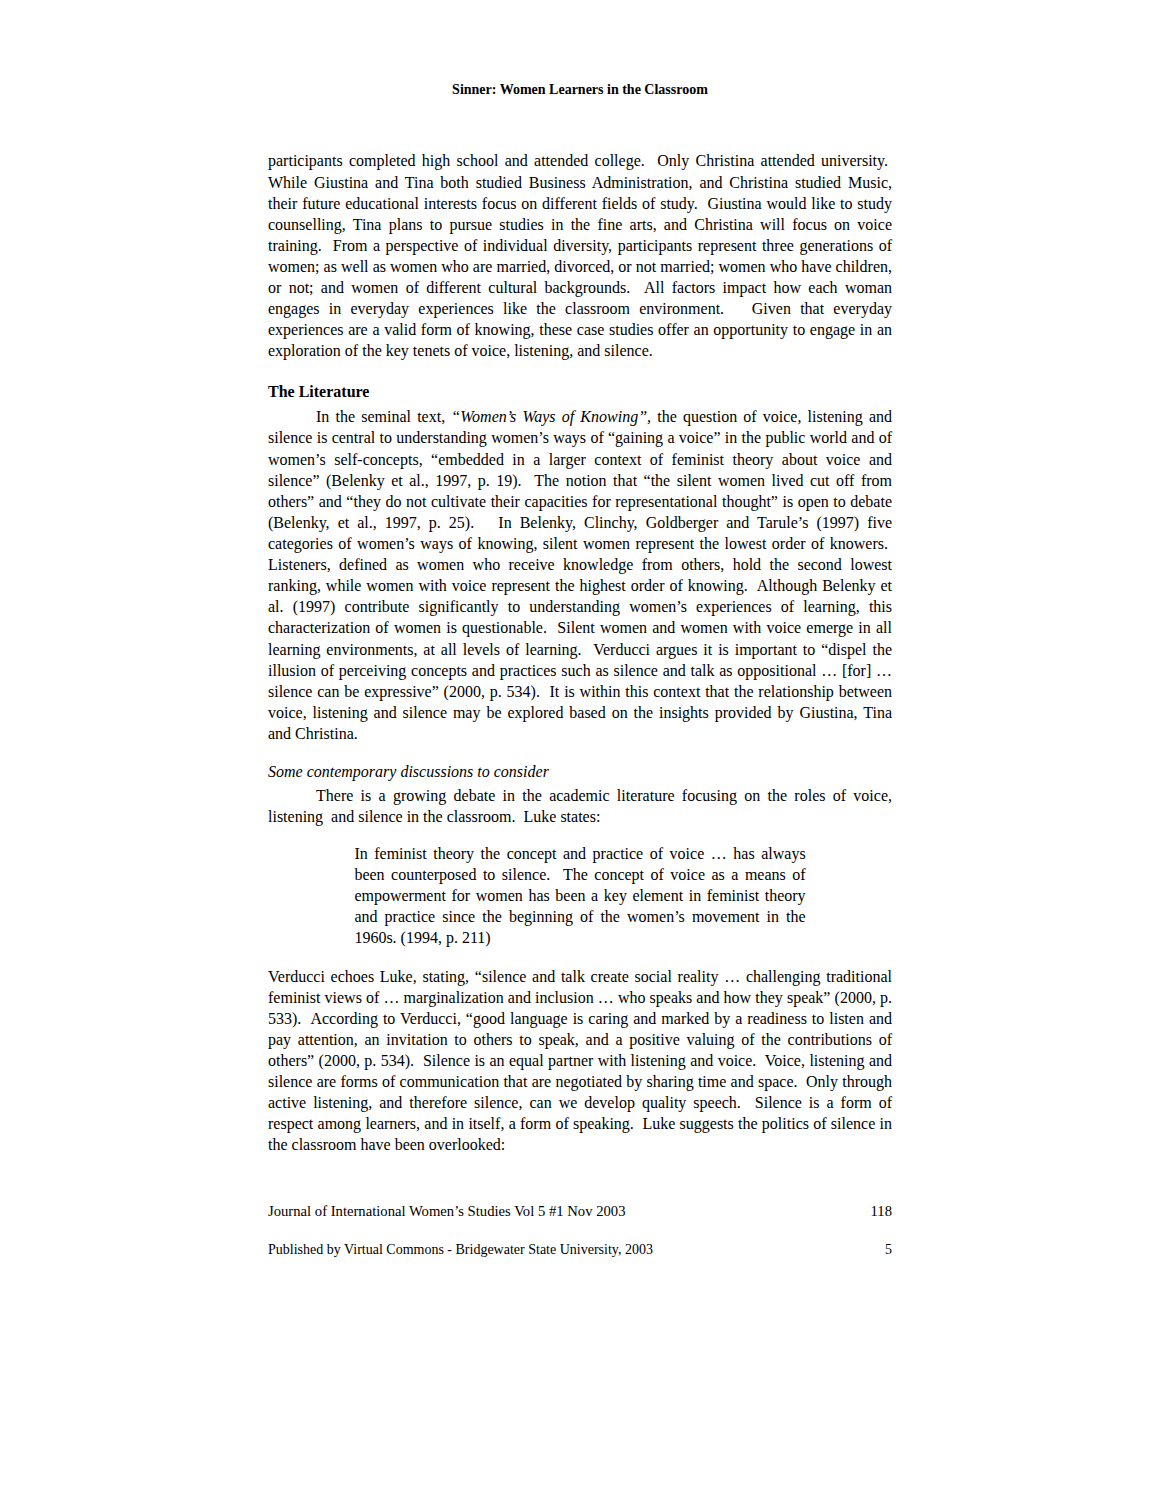Sinner: Women Learners in the Classroom
participants completed high school and attended college. Only Christina attended university. While Giustina and Tina both studied Business Administration, and Christina studied Music, their future educational interests focus on different fields of study. Giustina would like to study counselling, Tina plans to pursue studies in the fine arts, and Christina will focus on voice training. From a perspective of individual diversity, participants represent three generations of women; as well as women who are married, divorced, or not married; women who have children, or not; and women of different cultural backgrounds. All factors impact how each woman engages in everyday experiences like the classroom environment. Given that everyday experiences are a valid form of knowing, these case studies offer an opportunity to engage in an exploration of the key tenets of voice, listening, and silence.
The Literature
In the seminal text, “Women’s Ways of Knowing”, the question of voice, listening and silence is central to understanding women’s ways of “gaining a voice” in the public world and of women’s self-concepts, “embedded in a larger context of feminist theory about voice and silence” (Belenky et al., 1997, p. 19). The notion that “the silent women lived cut off from others” and “they do not cultivate their capacities for representational thought” is open to debate (Belenky, et al., 1997, p. 25). In Belenky, Clinchy, Goldberger and Tarule’s (1997) five categories of women’s ways of knowing, silent women represent the lowest order of knowers. Listeners, defined as women who receive knowledge from others, hold the second lowest ranking, while women with voice represent the highest order of knowing. Although Belenky et al. (1997) contribute significantly to understanding women’s experiences of learning, this characterization of women is questionable. Silent women and women with voice emerge in all learning environments, at all levels of learning. Verducci argues it is important to “dispel the illusion of perceiving concepts and practices such as silence and talk as oppositional … [for] … silence can be expressive” (2000, p. 534). It is within this context that the relationship between voice, listening and silence may be explored based on the insights provided by Giustina, Tina and Christina.
Some contemporary discussions to consider
There is a growing debate in the academic literature focusing on the roles of voice, listening and silence in the classroom. Luke states:
In feminist theory the concept and practice of voice … has always been counterposed to silence. The concept of voice as a means of empowerment for women has been a key element in feminist theory and practice since the beginning of the women’s movement in the 1960s. (1994, p. 211)
Verducci echoes Luke, stating, “silence and talk create social reality … challenging traditional feminist views of … marginalization and inclusion … who speaks and how they speak” (2000, p. 533). According to Verducci, “good language is caring and marked by a readiness to listen and pay attention, an invitation to others to speak, and a positive valuing of the contributions of others” (2000, p. 534). Silence is an equal partner with listening and voice. Voice, listening and silence are forms of communication that are negotiated by sharing time and space. Only through active listening, and therefore silence, can we develop quality speech. Silence is a form of respect among learners, and in itself, a form of speaking. Luke suggests the politics of silence in the classroom have been overlooked:
Journal of International Women’s Studies Vol 5 #1 Nov 2003 118
Published by Virtual Commons - Bridgewater State University, 2003 5